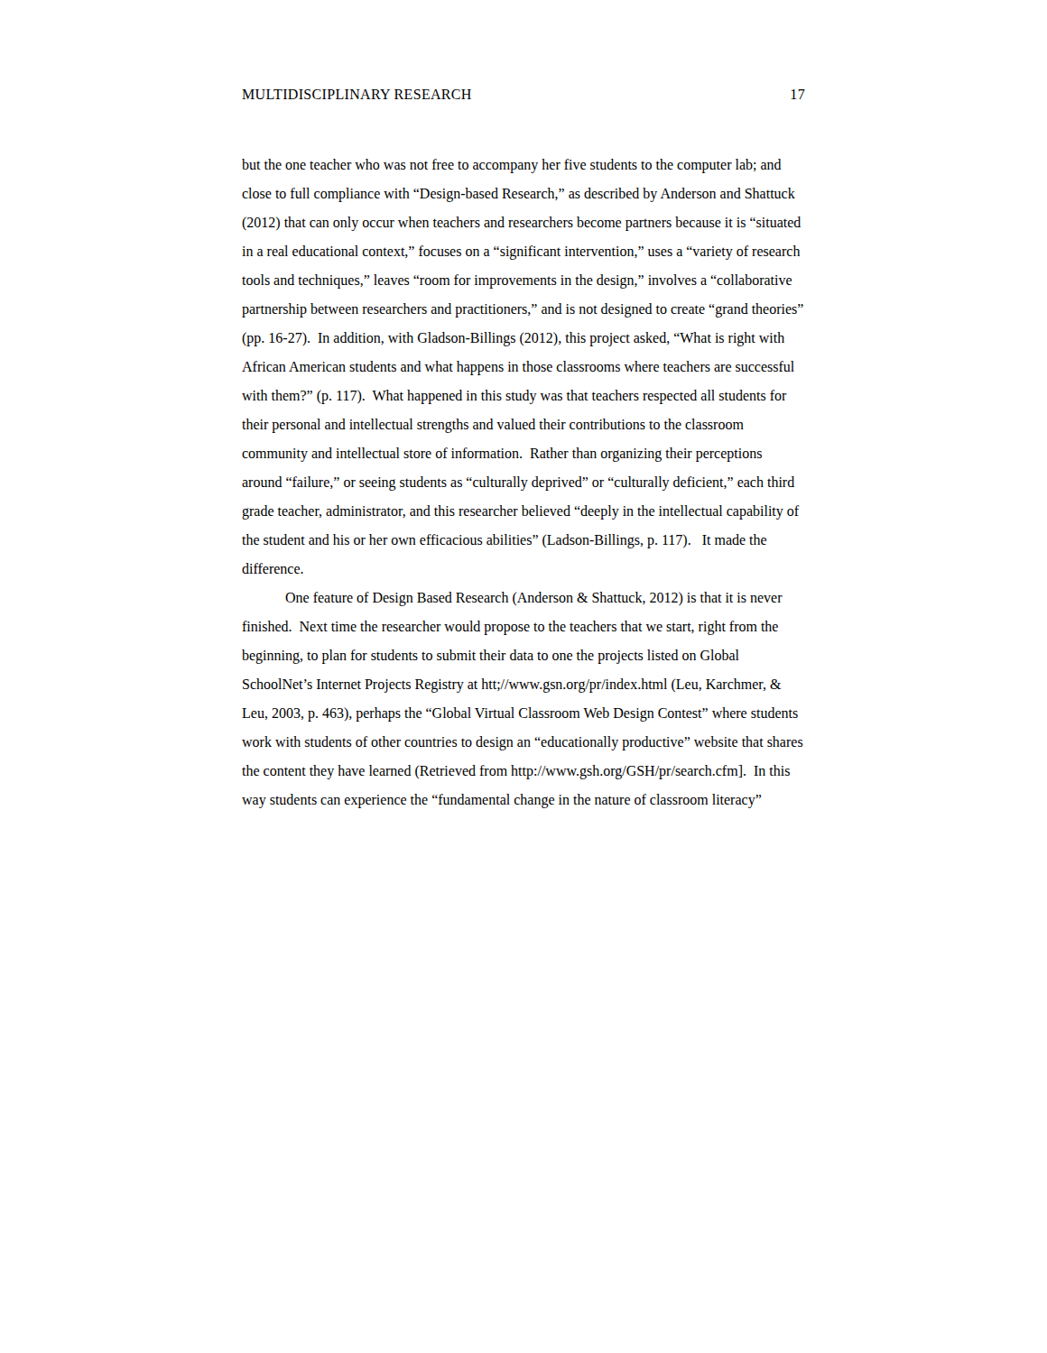Multidisciplinary Research 17
but the one teacher who was not free to accompany her five students to the computer lab; and close to full compliance with “Design-based Research,” as described by Anderson and Shattuck (2012) that can only occur when teachers and researchers become partners because it is “situated in a real educational context,” focuses on a “significant intervention,” uses a “variety of research tools and techniques,” leaves “room for improvements in the design,” involves a “collaborative partnership between researchers and practitioners,” and is not designed to create “grand theories” (pp. 16-27). In addition, with Gladson-Billings (2012), this project asked, “What is right with African American students and what happens in those classrooms where teachers are successful with them?” (p. 117). What happened in this study was that teachers respected all students for their personal and intellectual strengths and valued their contributions to the classroom community and intellectual store of information. Rather than organizing their perceptions around “failure,” or seeing students as “culturally deprived” or “culturally deficient,” each third grade teacher, administrator, and this researcher believed “deeply in the intellectual capability of the student and his or her own efficacious abilities” (Ladson-Billings, p. 117). It made the difference.
One feature of Design Based Research (Anderson & Shattuck, 2012) is that it is never finished. Next time the researcher would propose to the teachers that we start, right from the beginning, to plan for students to submit their data to one the projects listed on Global SchoolNet’s Internet Projects Registry at htt;//www.gsn.org/pr/index.html (Leu, Karchmer, & Leu, 2003, p. 463), perhaps the “Global Virtual Classroom Web Design Contest” where students work with students of other countries to design an “educationally productive” website that shares the content they have learned (Retrieved from http://www.gsh.org/GSH/pr/search.cfm]. In this way students can experience the “fundamental change in the nature of classroom literacy”